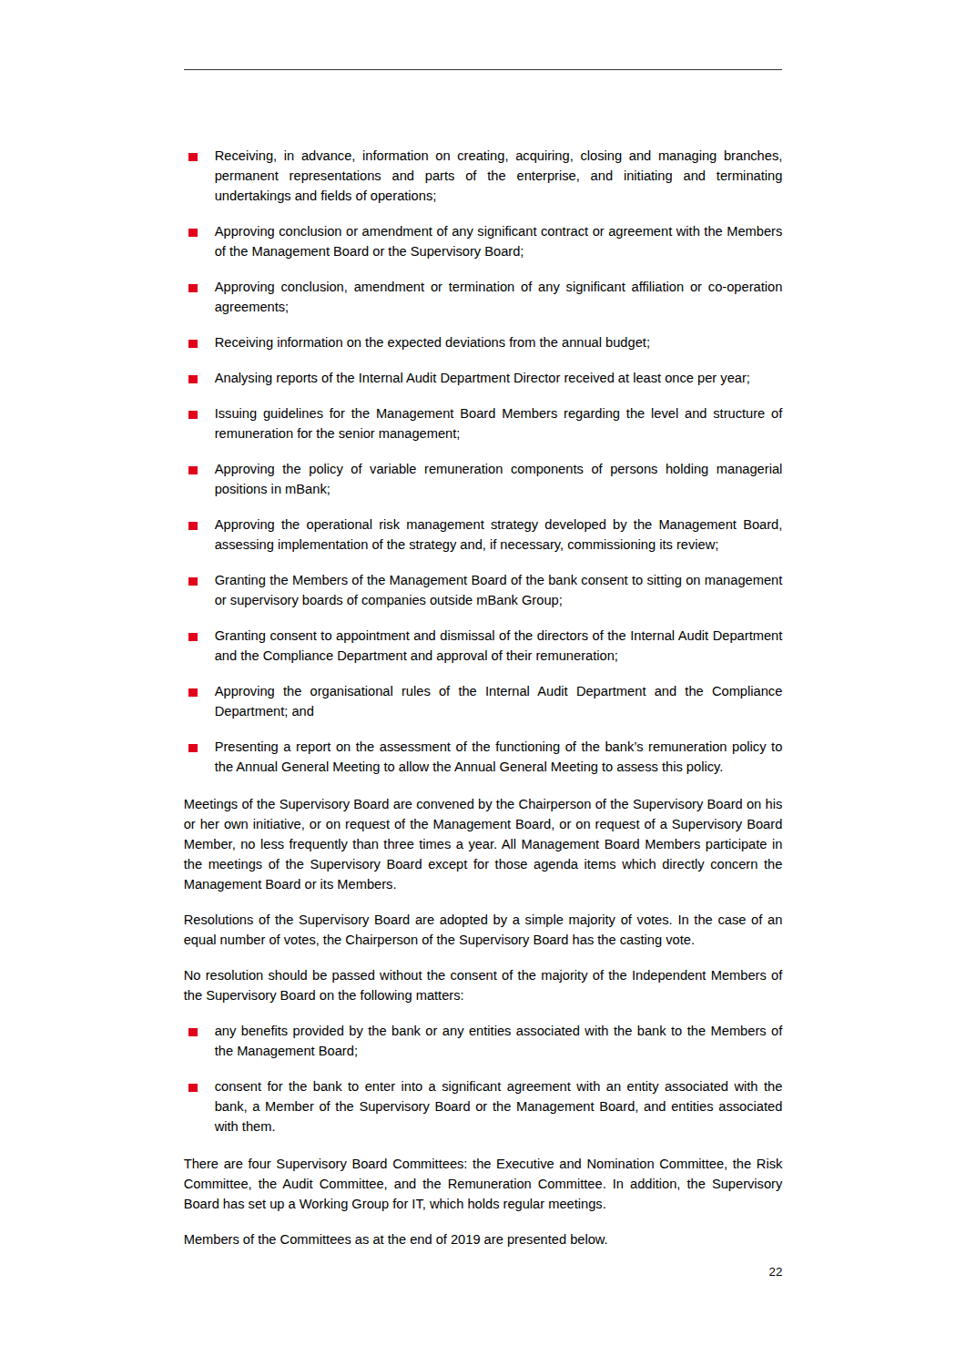Receiving, in advance, information on creating, acquiring, closing and managing branches, permanent representations and parts of the enterprise, and initiating and terminating undertakings and fields of operations;
Approving conclusion or amendment of any significant contract or agreement with the Members of the Management Board or the Supervisory Board;
Approving conclusion, amendment or termination of any significant affiliation or co-operation agreements;
Receiving information on the expected deviations from the annual budget;
Analysing reports of the Internal Audit Department Director received at least once per year;
Issuing guidelines for the Management Board Members regarding the level and structure of remuneration for the senior management;
Approving the policy of variable remuneration components of persons holding managerial positions in mBank;
Approving the operational risk management strategy developed by the Management Board, assessing implementation of the strategy and, if necessary, commissioning its review;
Granting the Members of the Management Board of the bank consent to sitting on management or supervisory boards of companies outside mBank Group;
Granting consent to appointment and dismissal of the directors of the Internal Audit Department and the Compliance Department and approval of their remuneration;
Approving the organisational rules of the Internal Audit Department and the Compliance Department; and
Presenting a report on the assessment of the functioning of the bank’s remuneration policy to the Annual General Meeting to allow the Annual General Meeting to assess this policy.
Meetings of the Supervisory Board are convened by the Chairperson of the Supervisory Board on his or her own initiative, or on request of the Management Board, or on request of a Supervisory Board Member, no less frequently than three times a year. All Management Board Members participate in the meetings of the Supervisory Board except for those agenda items which directly concern the Management Board or its Members.
Resolutions of the Supervisory Board are adopted by a simple majority of votes. In the case of an equal number of votes, the Chairperson of the Supervisory Board has the casting vote.
No resolution should be passed without the consent of the majority of the Independent Members of the Supervisory Board on the following matters:
any benefits provided by the bank or any entities associated with the bank to the Members of the Management Board;
consent for the bank to enter into a significant agreement with an entity associated with the bank, a Member of the Supervisory Board or the Management Board, and entities associated with them.
There are four Supervisory Board Committees: the Executive and Nomination Committee, the Risk Committee, the Audit Committee, and the Remuneration Committee. In addition, the Supervisory Board has set up a Working Group for IT, which holds regular meetings.
Members of the Committees as at the end of 2019 are presented below.
22